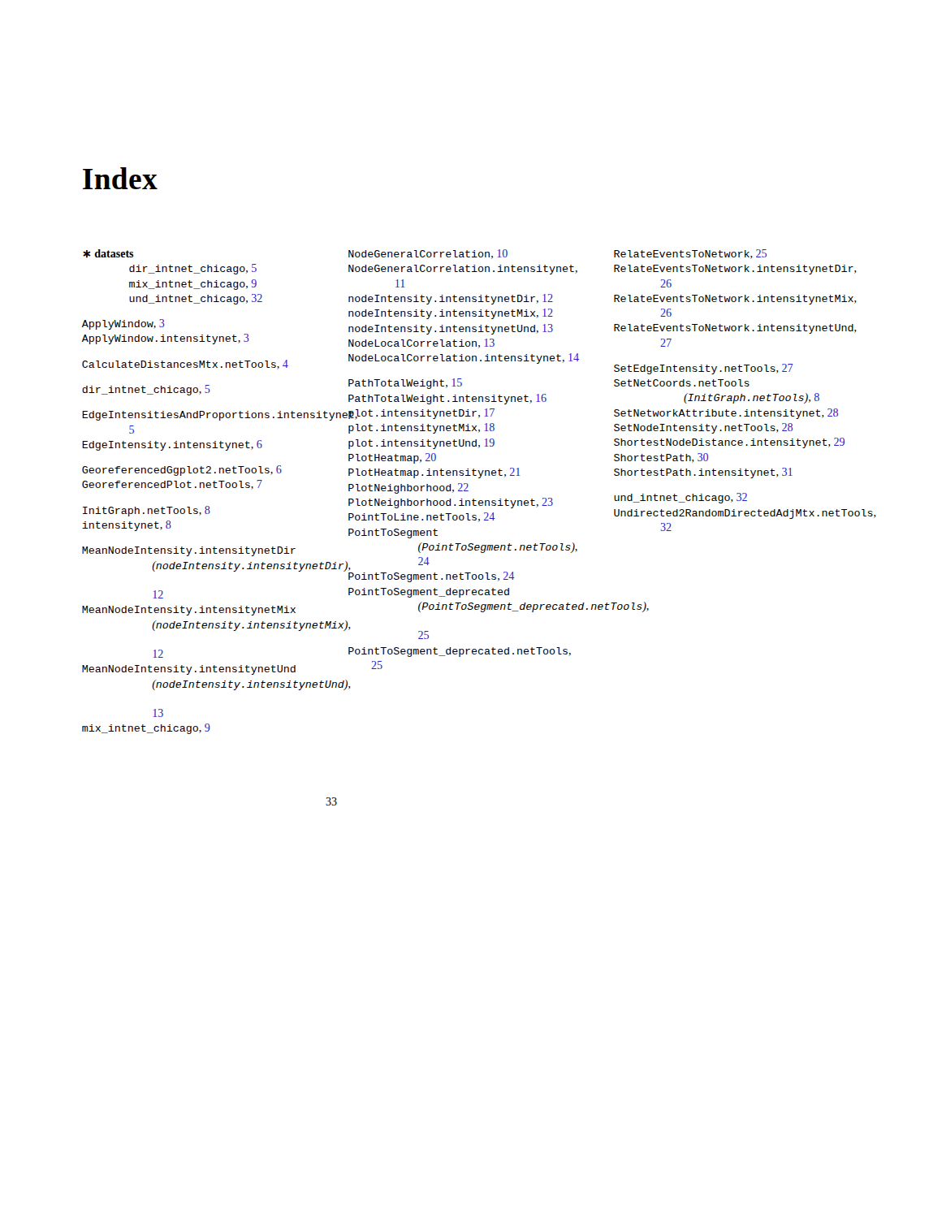Index
∗ datasets
dir_intnet_chicago, 5
mix_intnet_chicago, 9
und_intnet_chicago, 32
ApplyWindow, 3
ApplyWindow.intensitynet, 3
CalculateDistancesMtx.netTools, 4
dir_intnet_chicago, 5
EdgeIntensitiesAndProportions.intensitynet,
5
EdgeIntensity.intensitynet, 6
GeoreferencedGgplot2.netTools, 6
GeoreferencedPlot.netTools, 7
InitGraph.netTools, 8
intensitynet, 8
MeanNodeIntensity.intensitynetDir
(nodeIntensity.intensitynetDir),
12
MeanNodeIntensity.intensitynetMix
(nodeIntensity.intensitynetMix),
12
MeanNodeIntensity.intensitynetUnd
(nodeIntensity.intensitynetUnd),
13
mix_intnet_chicago, 9
NodeGeneralCorrelation, 10
NodeGeneralCorrelation.intensitynet,
11
nodeIntensity.intensitynetDir, 12
nodeIntensity.intensitynetMix, 12
nodeIntensity.intensitynetUnd, 13
NodeLocalCorrelation, 13
NodeLocalCorrelation.intensitynet, 14
PathTotalWeight, 15
PathTotalWeight.intensitynet, 16
plot.intensitynetDir, 17
plot.intensitynetMix, 18
plot.intensitynetUnd, 19
PlotHeatmap, 20
PlotHeatmap.intensitynet, 21
PlotNeighborhood, 22
PlotNeighborhood.intensitynet, 23
PointToLine.netTools, 24
PointToSegment
(PointToSegment.netTools), 24
PointToSegment.netTools, 24
PointToSegment_deprecated
(PointToSegment_deprecated.netTools),
25
PointToSegment_deprecated.netTools, 25
RelateEventsToNetwork, 25
RelateEventsToNetwork.intensitynetDir,
26
RelateEventsToNetwork.intensitynetMix,
26
RelateEventsToNetwork.intensitynetUnd,
27
SetEdgeIntensity.netTools, 27
SetNetCoords.netTools
(InitGraph.netTools), 8
SetNetworkAttribute.intensitynet, 28
SetNodeIntensity.netTools, 28
ShortestNodeDistance.intensitynet, 29
ShortestPath, 30
ShortestPath.intensitynet, 31
und_intnet_chicago, 32
Undirected2RandomDirectedAdjMtx.netTools,
32
33